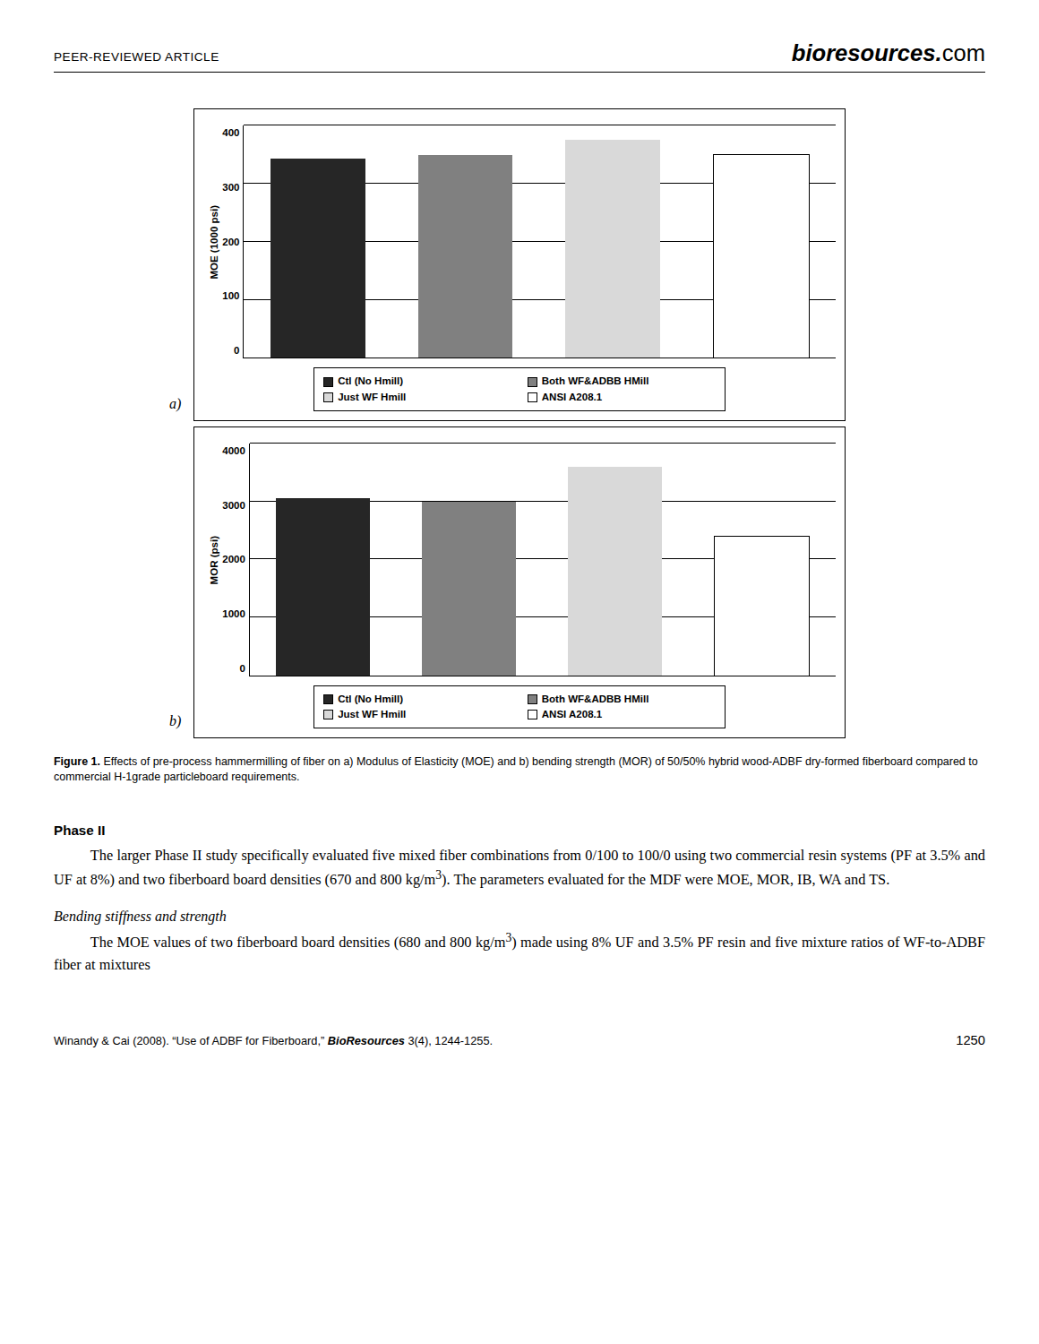PEER-REVIEWED ARTICLE
bioresources. com
a)
MOE (1000 psi)
400
300
200
100
0
Ctl (No Hmill)
Both WF&ADBB HMill
Just WF Hmill
ANSI A208.1
b)
MOR (psi)
4000
3000
2000
1000
0
Ctl (No Hmill)
Both WF&ADBB HMill
Just WF Hmill
ANSI A208.1
Figure 1. Effects of pre-process hammermilling of fiber on a) Modulus of Elasticity (MOE) and b) bending strength (MOR) of 50/50% hybrid wood-ADBF dry-formed fiberboard compared to commercial H-1grade particleboard requirements.
Phase II
The larger Phase II study specifically evaluated five mixed fiber combinations from 0/100 to 100/0 using two commercial resin systems (PF at 3.5% and UF at 8%) and two fiberboard board densities (670 and 800 kg/m3). The parameters evaluated for the MDF were MOE, MOR, IB, WA and TS.
Bending stiffness and strength
The MOE values of two fiberboard board densities (680 and 800 kg/m3) made using 8% UF and 3.5% PF resin and five mixture ratios of WF-to-ADBF fiber at mixtures
Winandy & Cai (2008). “Use of ADBF for Fiberboard,” BioResources 3(4), 1244-1255.
1250